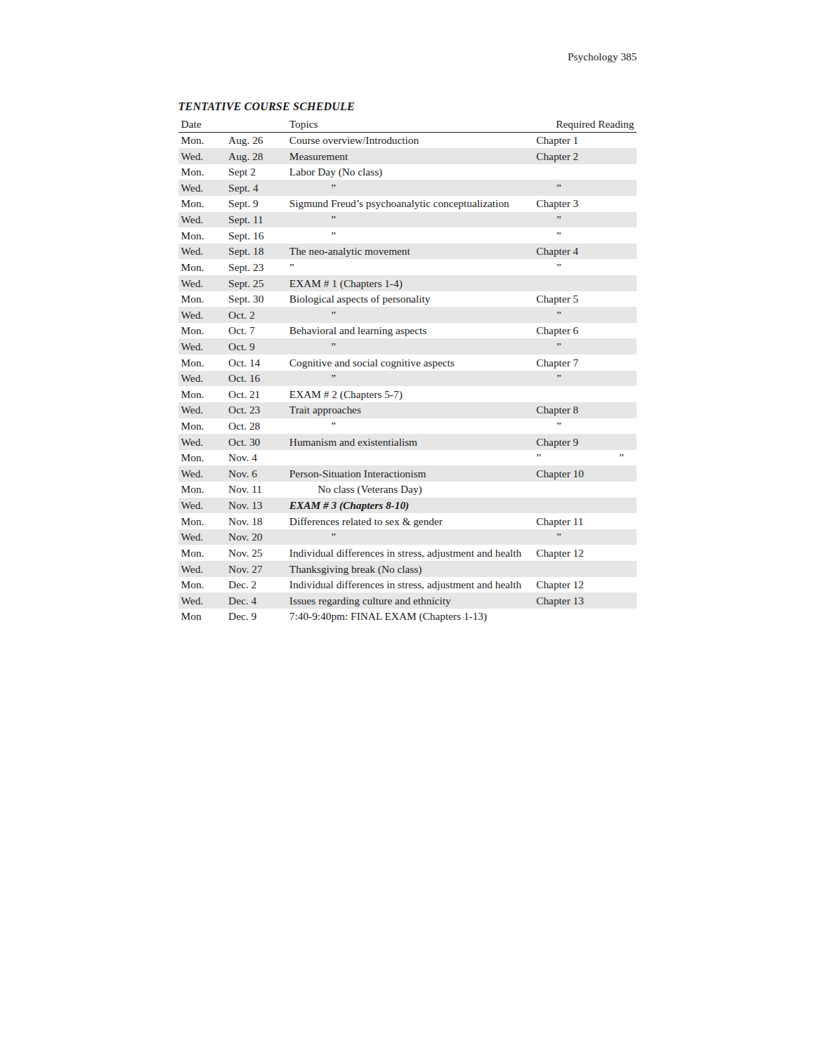Psychology 385
TENTATIVE COURSE SCHEDULE
| Date | Topics | Required Reading |
| --- | --- | --- |
| Mon. | Aug. 26 | Course overview/Introduction | Chapter 1 |
| Wed. | Aug. 28 | Measurement | Chapter 2 |
| Mon. | Sept 2 | Labor Day (No class) | |
| Wed. | Sept. 4 | ” | ” |
| Mon. | Sept. 9 | Sigmund Freud’s psychoanalytic conceptualization | Chapter 3 |
| Wed. | Sept. 11 | ” | ” |
| Mon. | Sept. 16 | ” | ” |
| Wed. | Sept. 18 | The neo-analytic movement | Chapter 4 |
| Mon. | Sept. 23 | ” | ” |
| Wed. | Sept. 25 | EXAM # 1 (Chapters 1-4) | |
| Mon. | Sept. 30 | Biological aspects of personality | Chapter 5 |
| Wed. | Oct. 2 | ” | ” |
| Mon. | Oct. 7 | Behavioral and learning aspects | Chapter 6 |
| Wed. | Oct. 9 | ” | ” |
| Mon. | Oct. 14 | Cognitive and social cognitive aspects | Chapter 7 |
| Wed. | Oct. 16 | ” | ” |
| Mon. | Oct. 21 | EXAM # 2 (Chapters 5-7) | |
| Wed. | Oct. 23 | Trait approaches | Chapter 8 |
| Mon. | Oct. 28 | ” | ” |
| Wed. | Oct. 30 | Humanism and existentialism | Chapter 9 |
| Mon. | Nov. 4 | | ” ” |
| Wed. | Nov. 6 | Person-Situation Interactionism | Chapter 10 |
| Mon. | Nov. 11 | No class (Veterans Day) | |
| Wed. | Nov. 13 | EXAM # 3 (Chapters 8-10) | |
| Mon. | Nov. 18 | Differences related to sex & gender | Chapter 11 |
| Wed. | Nov. 20 | ” | ” |
| Mon. | Nov. 25 | Individual differences in stress, adjustment and health | Chapter 12 |
| Wed. | Nov. 27 | Thanksgiving break (No class) | |
| Mon. | Dec. 2 | Individual differences in stress, adjustment and health | Chapter 12 |
| Wed. | Dec. 4 | Issues regarding culture and ethnicity | Chapter 13 |
| Mon | Dec. 9 | 7:40-9:40pm: FINAL EXAM (Chapters 1-13) | |